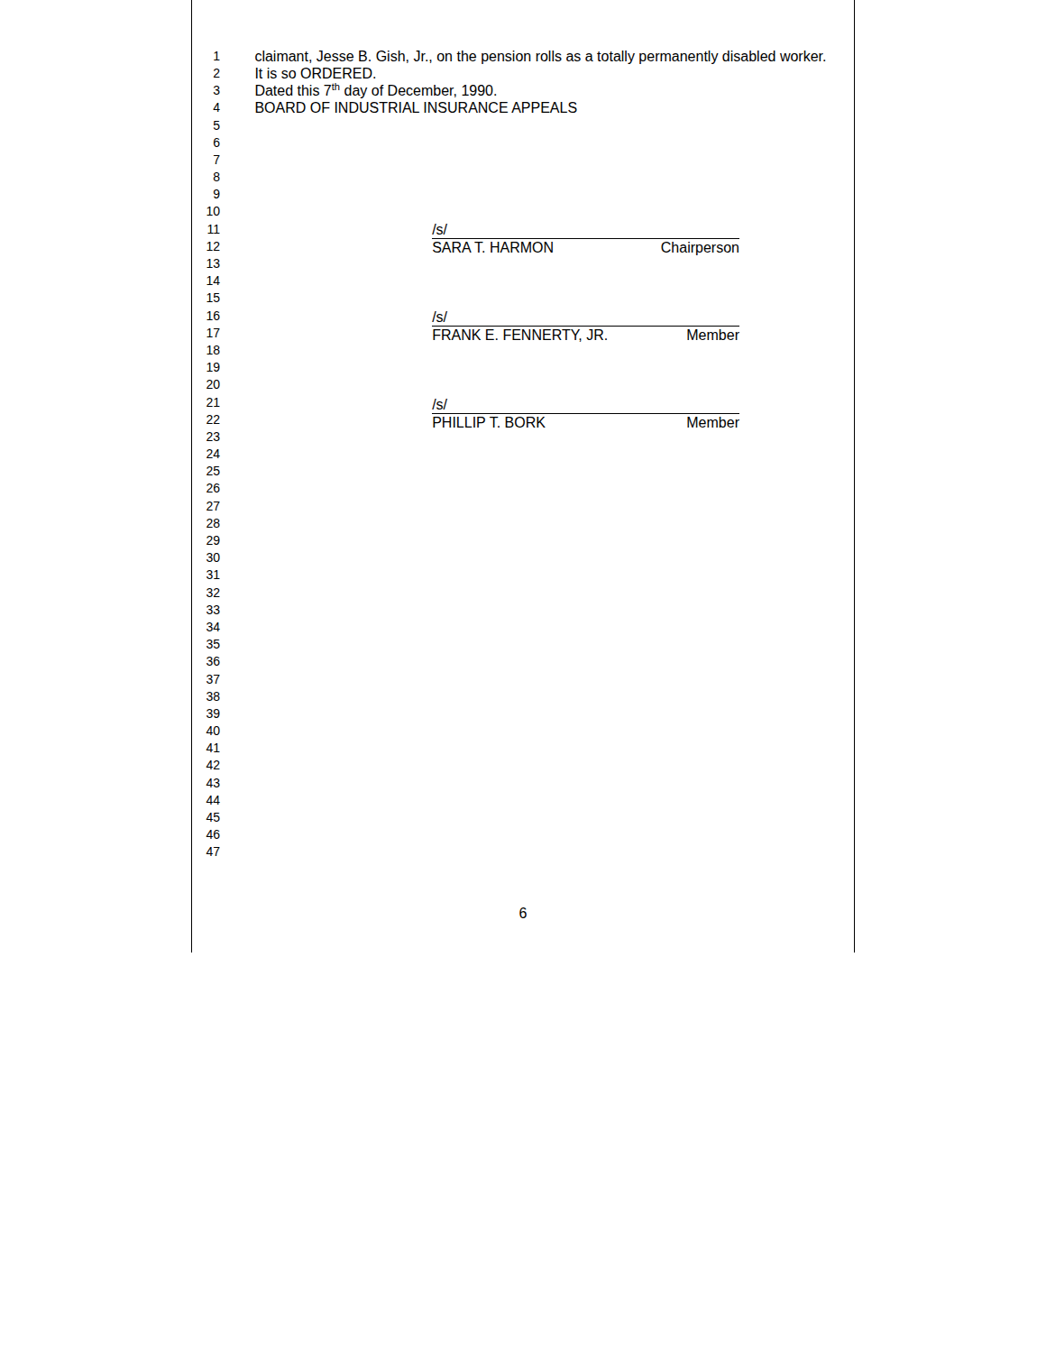1
2
3
4
5
6
7
8
9
10
11
12
13
14
15
16
17
18
19
20
21
22
23
24
25
26
27
28
29
30
31
32
33
34
35
36
37
38
39
40
41
42
43
44
45
46
47
claimant, Jesse B. Gish, Jr., on the pension rolls as a totally permanently disabled worker.
It is so ORDERED.
Dated this 7th day of December, 1990.
BOARD OF INDUSTRIAL INSURANCE APPEALS
/s/
SARA T. HARMON Chairperson
/s/
FRANK E. FENNERTY, JR. Member
/s/
PHILLIP T. BORK Member
6